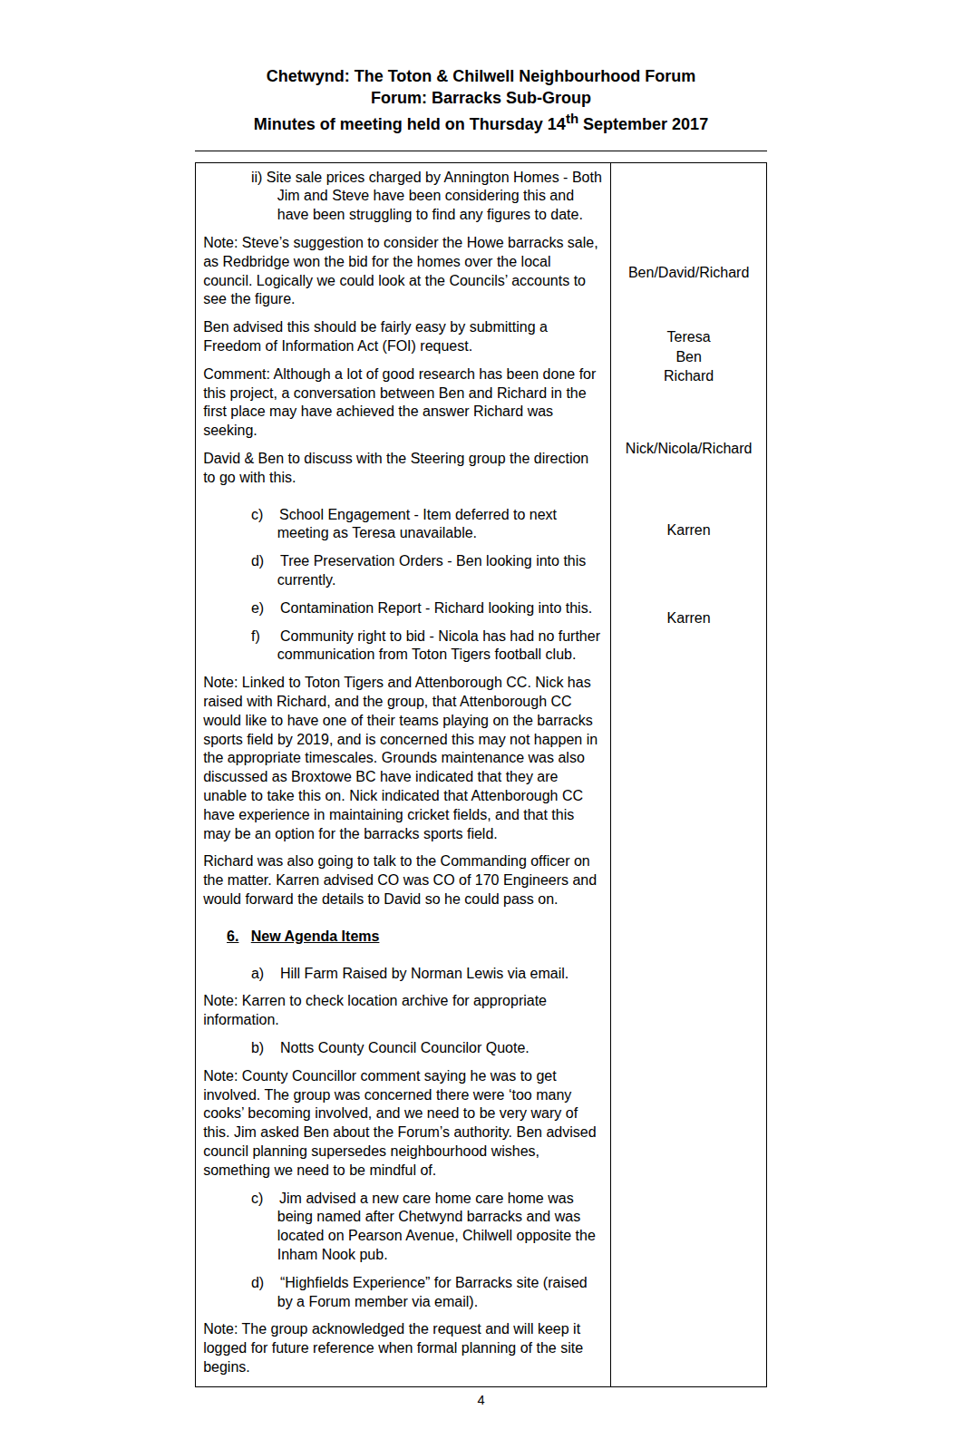Chetwynd: The Toton & Chilwell Neighbourhood Forum Forum: Barracks Sub-Group Minutes of meeting held on Thursday 14th September 2017
| ii) Site sale prices charged by Annington Homes - Both Jim and Steve have been considering this and have been struggling to find any figures to date. Note: Steve’s suggestion to consider the Howe barracks sale, as Redbridge won the bid for the homes over the local council. Logically we could look at the Councils’ accounts to see the figure. Ben advised this should be fairly easy by submitting a Freedom of Information Act (FOI) request. Comment: Although a lot of good research has been done for this project, a conversation between Ben and Richard in the first place may have achieved the answer Richard was seeking. David & Ben to discuss with the Steering group the direction to go with this. c) School Engagement - Item deferred to next meeting as Teresa unavailable. d) Tree Preservation Orders - Ben looking into this currently. e) Contamination Report - Richard looking into this. f) Community right to bid - Nicola has had no further communication from Toton Tigers football club. Note: Linked to Toton Tigers and Attenborough CC. Nick has raised with Richard, and the group, that Attenborough CC would like to have one of their teams playing on the barracks sports field by 2019, and is concerned this may not happen in the appropriate timescales. Grounds maintenance was also discussed as Broxtowe BC have indicated that they are unable to take this on. Nick indicated that Attenborough CC have experience in maintaining cricket fields, and that this may be an option for the barracks sports field. Richard was also going to talk to the Commanding officer on the matter. Karren advised CO was CO of 170 Engineers and would forward the details to David so he could pass on. 6. New Agenda Items a) Hill Farm Raised by Norman Lewis via email. Note: Karren to check location archive for appropriate information. b) Notts County Council Councilor Quote. Note: County Councillor comment saying he was to get involved. The group was concerned there were ‘too many cooks’ becoming involved, and we need to be very wary of this. Jim asked Ben about the Forum’s authority. Ben advised council planning supersedes neighbourhood wishes, something we need to be mindful of. c) Jim advised a new care home care home was being named after Chetwynd barracks and was located on Pearson Avenue, Chilwell opposite the Inham Nook pub. d) “Highfields Experience” for Barracks site (raised by a Forum member via email). Note: The group acknowledged the request and will keep it logged for future reference when formal planning of the site begins. | Ben/David/Richard Teresa Ben Richard Nick/Nicola/Richard Karren Karren |
4